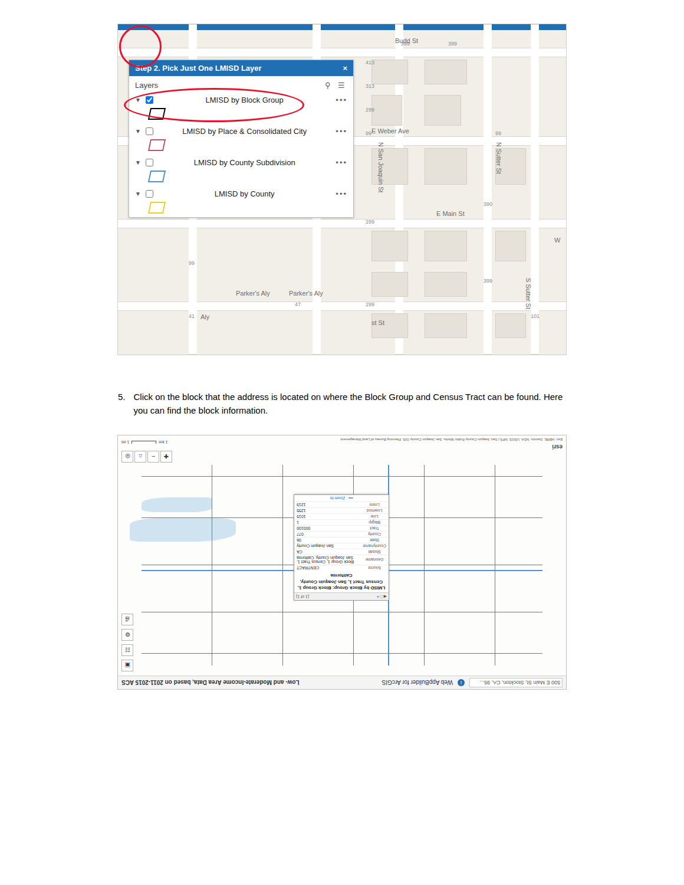Budd St
E Weber Ave
E Main St
N
N San Joaquin St
N Sutter St
S Sutter St
Parker's Aly
Parker's Aly
Aly
st St
W
399
399
199
413
129
313
299
299
99
99
390
299
99
399
47
299
41
101
Step 2. Pick Just One LMISD Layer ×
Layers ⚲ ☰
▼ LMISD by Block Group •••
▼ LMISD by Place & Consolidated City •••
▼ LMISD by County Subdivision •••
▼ LMISD by County •••
5.
Click on the block that the address is located on where the Block Group and Census Tract can be found. Here you can find the block information.
500 E Main St, Stockton, CA, 95...
i
Web AppBuilder for ArcGIS Low- and Moderate-Income Area Data, based on 2011-2015 ACS
◀ □ × (1 of 1)
LMISD by Block Group: Block Group 1,
Census Tract 1, San Joaquin County,
California
| Source | CENTRACT |
| Geoname | Block Group 1, Census Tract 1, San Joaquin County, California |
| Stusab | CA |
| Countyname | San Joaquin County |
| State | 06 |
| County | 077 |
| Tract | 000100 |
| Blkgrp | 1 |
| Low | 1015 |
| Lowmod | 1255 |
| Lmmi | 1219 |
••• Zoom to
▣
☷
⚙
🖨
✚
−
⌂
◎
1 km
1 mi
esri
Esri, HERE, Garmin, NGA, USGS, NPS | San Joaquin County Public Works, San Joaquin County GIS, Planning Bureau of Land Management